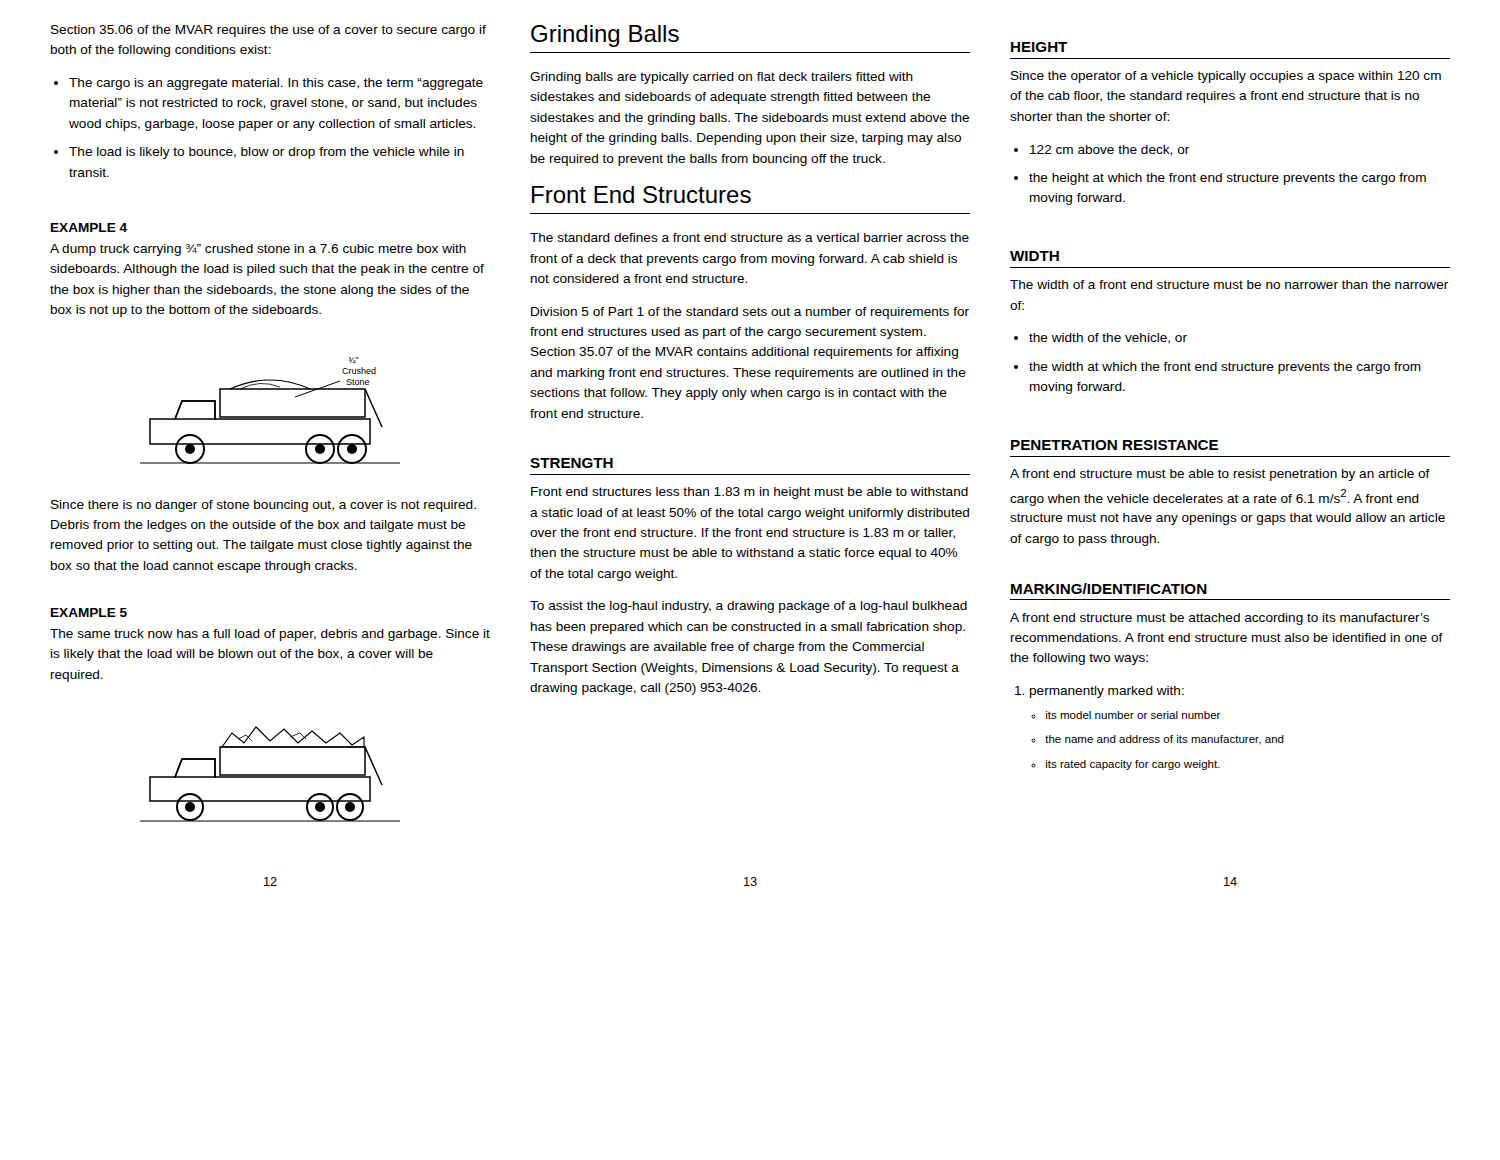Section 35.06 of the MVAR requires the use of a cover to secure cargo if both of the following conditions exist:
The cargo is an aggregate material. In this case, the term “aggregate material” is not restricted to rock, gravel stone, or sand, but includes wood chips, garbage, loose paper or any collection of small articles.
The load is likely to bounce, blow or drop from the vehicle while in transit.
Example 4
A dump truck carrying ¾” crushed stone in a 7.6 cubic metre box with sideboards. Although the load is piled such that the peak in the centre of the box is higher than the sideboards, the stone along the sides of the box is not up to the bottom of the sideboards.
¾" Crushed Stone
Since there is no danger of stone bouncing out, a cover is not required. Debris from the ledges on the outside of the box and tailgate must be removed prior to setting out. The tailgate must close tightly against the box so that the load cannot escape through cracks.
Example 5
The same truck now has a full load of paper, debris and garbage. Since it is likely that the load will be blown out of the box, a cover will be required.
12
Grinding Balls
Grinding balls are typically carried on flat deck trailers fitted with sidestakes and sideboards of adequate strength fitted between the sidestakes and the grinding balls. The sideboards must extend above the height of the grinding balls. Depending upon their size, tarping may also be required to prevent the balls from bouncing off the truck.
Front End Structures
The standard defines a front end structure as a vertical barrier across the front of a deck that prevents cargo from moving forward. A cab shield is not considered a front end structure.
Division 5 of Part 1 of the standard sets out a number of requirements for front end structures used as part of the cargo securement system. Section 35.07 of the MVAR contains additional requirements for affixing and marking front end structures. These requirements are outlined in the sections that follow. They apply only when cargo is in contact with the front end structure.
Strength
Front end structures less than 1.83 m in height must be able to withstand a static load of at least 50% of the total cargo weight uniformly distributed over the front end structure. If the front end structure is 1.83 m or taller, then the structure must be able to withstand a static force equal to 40% of the total cargo weight.
To assist the log-haul industry, a drawing package of a log-haul bulkhead has been prepared which can be constructed in a small fabrication shop. These drawings are available free of charge from the Commercial Transport Section (Weights, Dimensions & Load Security). To request a drawing package, call (250) 953-4026.
13
Height
Since the operator of a vehicle typically occupies a space within 120 cm of the cab floor, the standard requires a front end structure that is no shorter than the shorter of:
122 cm above the deck, or
the height at which the front end structure prevents the cargo from moving forward.
Width
The width of a front end structure must be no narrower than the narrower of:
the width of the vehicle, or
the width at which the front end structure prevents the cargo from moving forward.
Penetration Resistance
A front end structure must be able to resist penetration by an article of cargo when the vehicle decelerates at a rate of 6.1 m/s2. A front end structure must not have any openings or gaps that would allow an article of cargo to pass through.
Marking/Identification
A front end structure must be attached according to its manufacturer’s recommendations. A front end structure must also be identified in one of the following two ways:
permanently marked with:
its model number or serial number
the name and address of its manufacturer, and
its rated capacity for cargo weight.
14